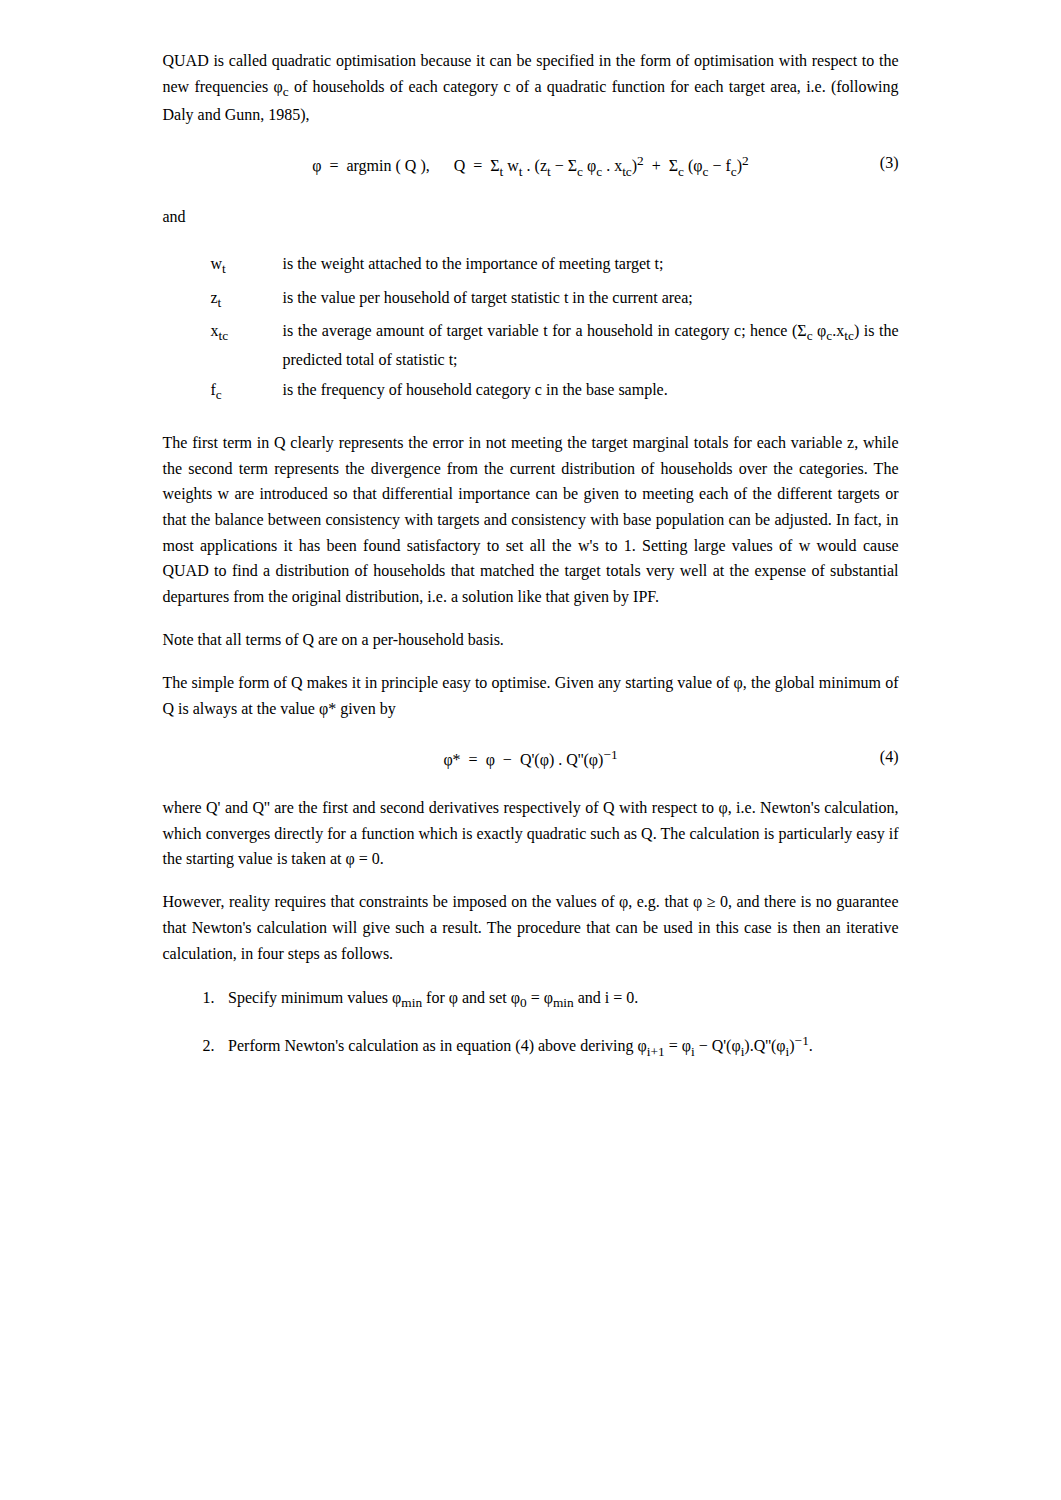QUAD is called quadratic optimisation because it can be specified in the form of optimisation with respect to the new frequencies φc of households of each category c of a quadratic function for each target area, i.e. (following Daly and Gunn, 1985),
φ = argmin ( Q ), Q = Σt wt . (zt − Σc φc . xtc)2 + Σc (φc − fc)2 (3)
and
| w t | is the weight attached to the importance of meeting target t; |
| z t | is the value per household of target statistic t in the current area; |
| x tc | is the average amount of target variable t for a household in category c; hence (Σ c φ c .x tc ) is the predicted total of statistic t; |
| f c | is the frequency of household category c in the base sample. |
The first term in Q clearly represents the error in not meeting the target marginal totals for each variable z, while the second term represents the divergence from the current distribution of households over the categories. The weights w are introduced so that differential importance can be given to meeting each of the different targets or that the balance between consistency with targets and consistency with base population can be adjusted. In fact, in most applications it has been found satisfactory to set all the w's to 1. Setting large values of w would cause QUAD to find a distribution of households that matched the target totals very well at the expense of substantial departures from the original distribution, i.e. a solution like that given by IPF.
Note that all terms of Q are on a per-household basis.
The simple form of Q makes it in principle easy to optimise. Given any starting value of φ, the global minimum of Q is always at the value φ* given by
φ* = φ − Q'(φ) . Q''(φ)−1 (4)
where Q' and Q'' are the first and second derivatives respectively of Q with respect to φ, i.e. Newton's calculation, which converges directly for a function which is exactly quadratic such as Q. The calculation is particularly easy if the starting value is taken at φ = 0.
However, reality requires that constraints be imposed on the values of φ, e.g. that φ ≥ 0, and there is no guarantee that Newton's calculation will give such a result. The procedure that can be used in this case is then an iterative calculation, in four steps as follows.
Specify minimum values φmin for φ and set φ0 = φmin and i = 0.
Perform Newton's calculation as in equation (4) above deriving φi+1 = φi − Q'(φi).Q''(φi)−1.